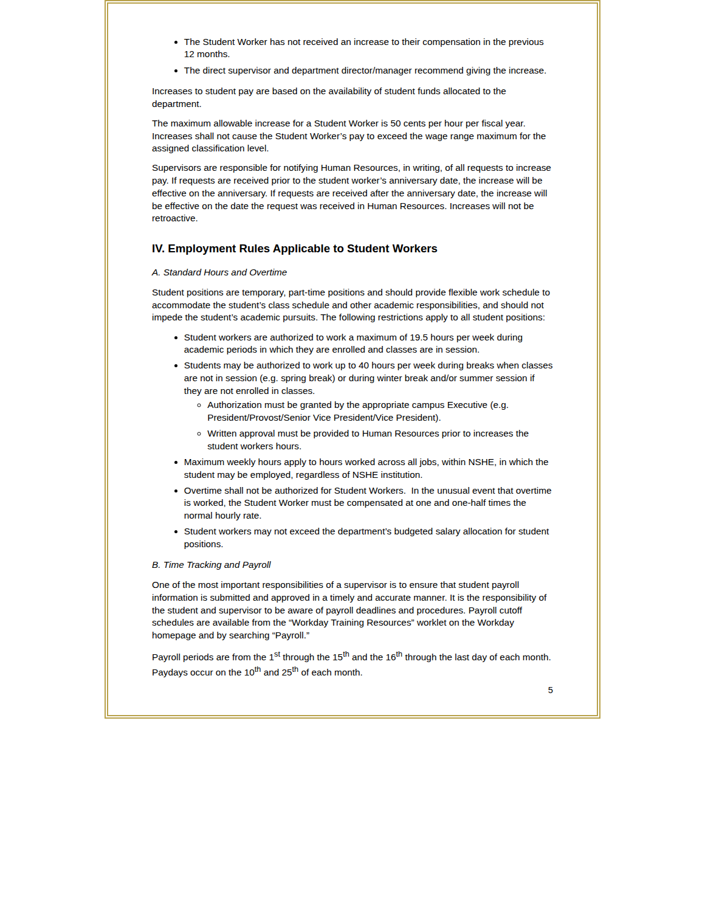The Student Worker has not received an increase to their compensation in the previous 12 months.
The direct supervisor and department director/manager recommend giving the increase.
Increases to student pay are based on the availability of student funds allocated to the department.
The maximum allowable increase for a Student Worker is 50 cents per hour per fiscal year. Increases shall not cause the Student Worker’s pay to exceed the wage range maximum for the assigned classification level.
Supervisors are responsible for notifying Human Resources, in writing, of all requests to increase pay. If requests are received prior to the student worker’s anniversary date, the increase will be effective on the anniversary. If requests are received after the anniversary date, the increase will be effective on the date the request was received in Human Resources. Increases will not be retroactive.
IV. Employment Rules Applicable to Student Workers
A. Standard Hours and Overtime
Student positions are temporary, part-time positions and should provide flexible work schedule to accommodate the student’s class schedule and other academic responsibilities, and should not impede the student’s academic pursuits. The following restrictions apply to all student positions:
Student workers are authorized to work a maximum of 19.5 hours per week during academic periods in which they are enrolled and classes are in session.
Students may be authorized to work up to 40 hours per week during breaks when classes are not in session (e.g. spring break) or during winter break and/or summer session if they are not enrolled in classes.
Authorization must be granted by the appropriate campus Executive (e.g. President/Provost/Senior Vice President/Vice President).
Written approval must be provided to Human Resources prior to increases the student workers hours.
Maximum weekly hours apply to hours worked across all jobs, within NSHE, in which the student may be employed, regardless of NSHE institution.
Overtime shall not be authorized for Student Workers. In the unusual event that overtime is worked, the Student Worker must be compensated at one and one-half times the normal hourly rate.
Student workers may not exceed the department’s budgeted salary allocation for student positions.
B. Time Tracking and Payroll
One of the most important responsibilities of a supervisor is to ensure that student payroll information is submitted and approved in a timely and accurate manner. It is the responsibility of the student and supervisor to be aware of payroll deadlines and procedures. Payroll cutoff schedules are available from the “Workday Training Resources” worklet on the Workday homepage and by searching “Payroll.”
Payroll periods are from the 1st through the 15th and the 16th through the last day of each month. Paydays occur on the 10th and 25th of each month.
5